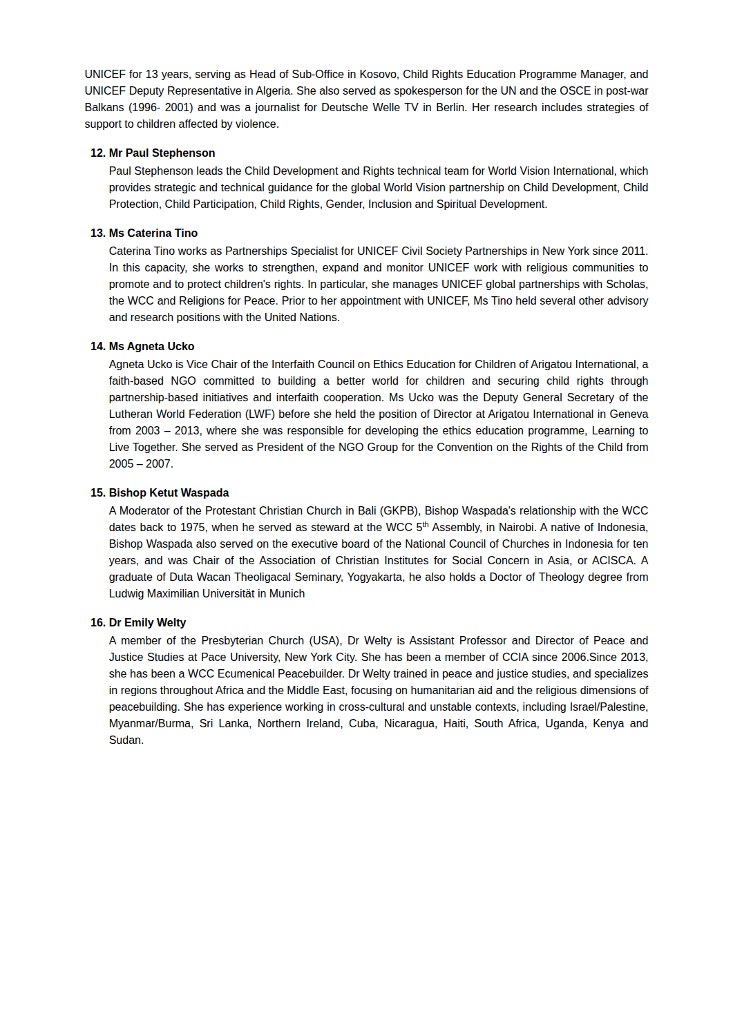UNICEF for 13 years, serving as Head of Sub-Office in Kosovo, Child Rights Education Programme Manager, and UNICEF Deputy Representative in Algeria. She also served as spokesperson for the UN and the OSCE in post-war Balkans (1996- 2001) and was a journalist for Deutsche Welle TV in Berlin. Her research includes strategies of support to children affected by violence.
Mr Paul Stephenson
Paul Stephenson leads the Child Development and Rights technical team for World Vision International, which provides strategic and technical guidance for the global World Vision partnership on Child Development, Child Protection, Child Participation, Child Rights, Gender, Inclusion and Spiritual Development.
Ms Caterina Tino
Caterina Tino works as Partnerships Specialist for UNICEF Civil Society Partnerships in New York since 2011. In this capacity, she works to strengthen, expand and monitor UNICEF work with religious communities to promote and to protect children's rights. In particular, she manages UNICEF global partnerships with Scholas, the WCC and Religions for Peace. Prior to her appointment with UNICEF, Ms Tino held several other advisory and research positions with the United Nations.
Ms Agneta Ucko
Agneta Ucko is Vice Chair of the Interfaith Council on Ethics Education for Children of Arigatou International, a faith-based NGO committed to building a better world for children and securing child rights through partnership-based initiatives and interfaith cooperation. Ms Ucko was the Deputy General Secretary of the Lutheran World Federation (LWF) before she held the position of Director at Arigatou International in Geneva from 2003 – 2013, where she was responsible for developing the ethics education programme, Learning to Live Together. She served as President of the NGO Group for the Convention on the Rights of the Child from 2005 – 2007.
Bishop Ketut Waspada
A Moderator of the Protestant Christian Church in Bali (GKPB), Bishop Waspada's relationship with the WCC dates back to 1975, when he served as steward at the WCC 5th Assembly, in Nairobi. A native of Indonesia, Bishop Waspada also served on the executive board of the National Council of Churches in Indonesia for ten years, and was Chair of the Association of Christian Institutes for Social Concern in Asia, or ACISCA. A graduate of Duta Wacan Theoligacal Seminary, Yogyakarta, he also holds a Doctor of Theology degree from Ludwig Maximilian Universität in Munich
Dr Emily Welty
A member of the Presbyterian Church (USA), Dr Welty is Assistant Professor and Director of Peace and Justice Studies at Pace University, New York City. She has been a member of CCIA since 2006.Since 2013, she has been a WCC Ecumenical Peacebuilder. Dr Welty trained in peace and justice studies, and specializes in regions throughout Africa and the Middle East, focusing on humanitarian aid and the religious dimensions of peacebuilding. She has experience working in cross-cultural and unstable contexts, including Israel/Palestine, Myanmar/Burma, Sri Lanka, Northern Ireland, Cuba, Nicaragua, Haiti, South Africa, Uganda, Kenya and Sudan.